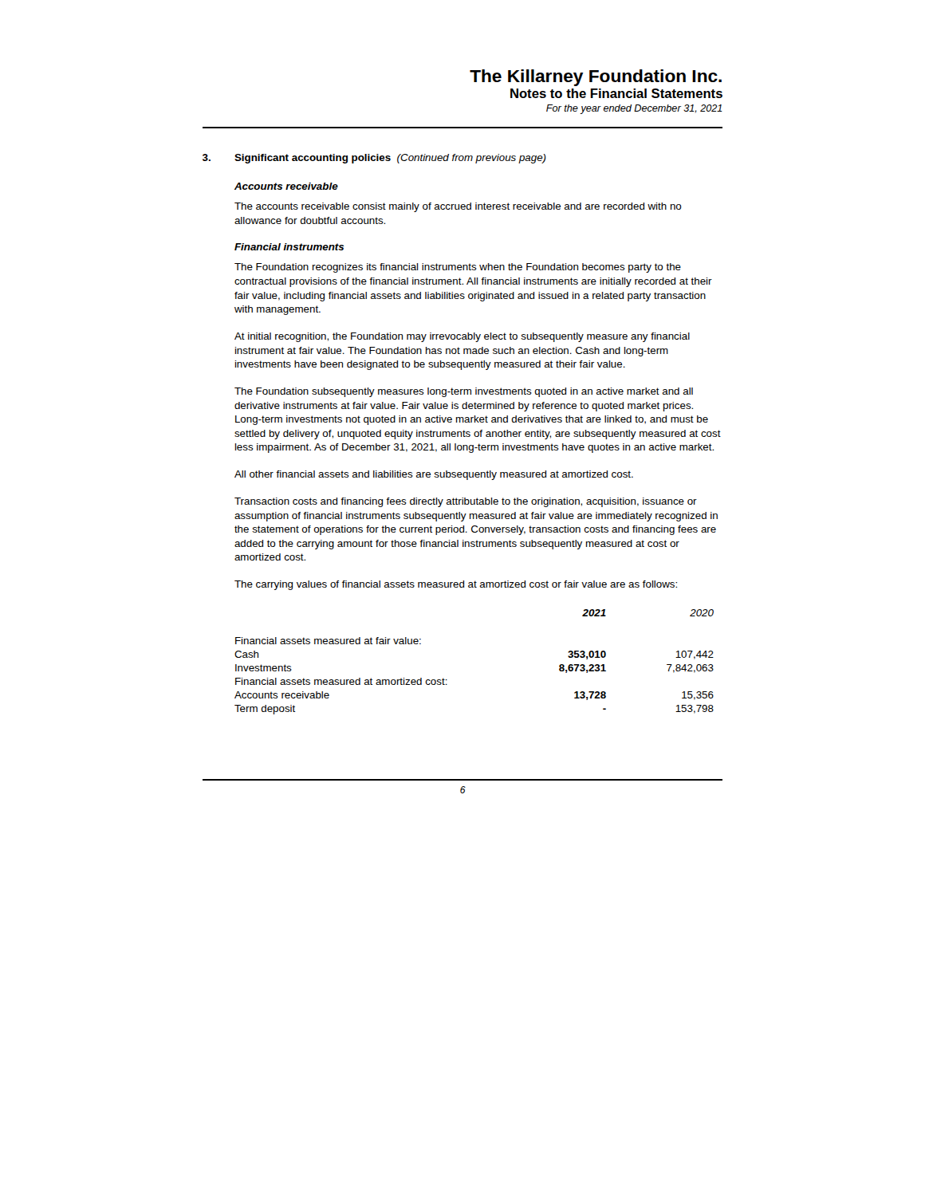The Killarney Foundation Inc.
Notes to the Financial Statements
For the year ended December 31, 2021
3.
Significant accounting policies (Continued from previous page)
Accounts receivable
The accounts receivable consist mainly of accrued interest receivable and are recorded with no allowance for doubtful accounts.
Financial instruments
The Foundation recognizes its financial instruments when the Foundation becomes party to the contractual provisions of the financial instrument. All financial instruments are initially recorded at their fair value, including financial assets and liabilities originated and issued in a related party transaction with management.
At initial recognition, the Foundation may irrevocably elect to subsequently measure any financial instrument at fair value. The Foundation has not made such an election. Cash and long-term investments have been designated to be subsequently measured at their fair value.
The Foundation subsequently measures long-term investments quoted in an active market and all derivative instruments at fair value. Fair value is determined by reference to quoted market prices. Long-term investments not quoted in an active market and derivatives that are linked to, and must be settled by delivery of, unquoted equity instruments of another entity, are subsequently measured at cost less impairment. As of December 31, 2021, all long-term investments have quotes in an active market.
All other financial assets and liabilities are subsequently measured at amortized cost.
Transaction costs and financing fees directly attributable to the origination, acquisition, issuance or assumption of financial instruments subsequently measured at fair value are immediately recognized in the statement of operations for the current period. Conversely, transaction costs and financing fees are added to the carrying amount for those financial instruments subsequently measured at cost or amortized cost.
The carrying values of financial assets measured at amortized cost or fair value are as follows:
| | 2021 | 2020 |
| Financial assets measured at fair value: | | |
| Cash | 353,010 | 107,442 |
| Investments | 8,673,231 | 7,842,063 |
| Financial assets measured at amortized cost: | | |
| Accounts receivable | 13,728 | 15,356 |
| Term deposit | - | 153,798 |
6